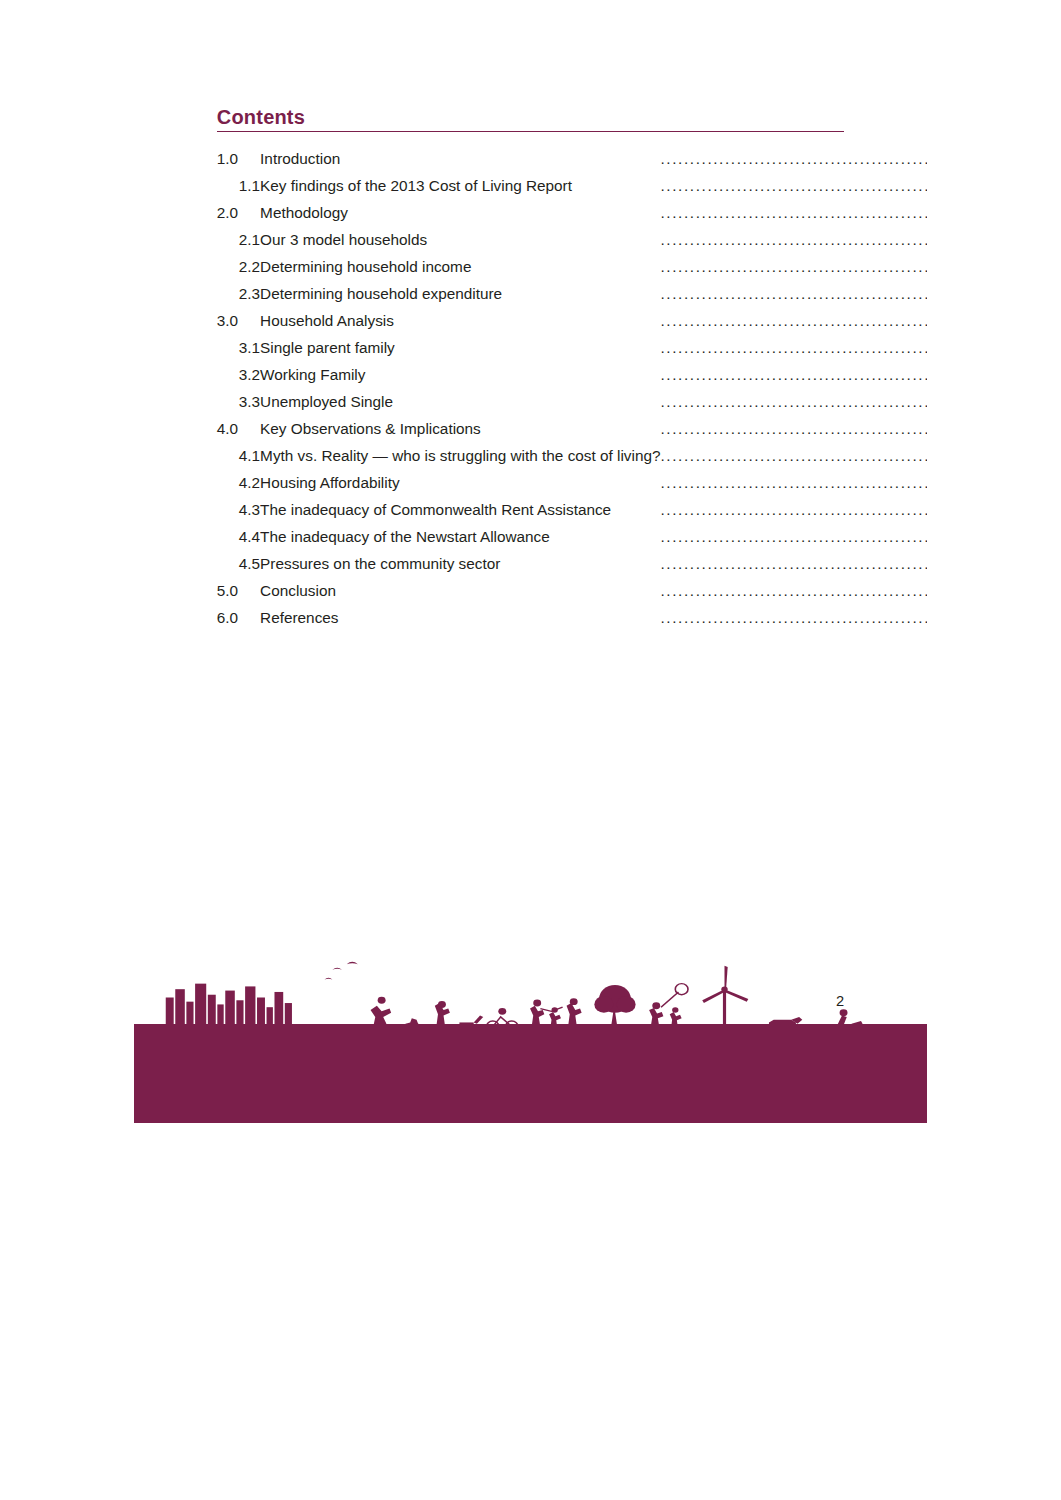Contents
| 1.0 | Introduction | ........................................................................................................................................... | 3 |
| 1.1 | Key findings of the 2013 Cost of Living Report | ........................................................................................................................................... | 4 |
| 2.0 | Methodology | ........................................................................................................................................... | 5 |
| 2.1 | Our 3 model households | ........................................................................................................................................... | 5 |
| 2.2 | Determining household income | ........................................................................................................................................... | 6 |
| 2.3 | Determining household expenditure | ........................................................................................................................................... | 6 |
| 3.0 | Household Analysis | ........................................................................................................................................... | 7 |
| 3.1 | Single parent family | ........................................................................................................................................... | 7 |
| 3.2 | Working Family | ........................................................................................................................................... | 10 |
| 3.3 | Unemployed Single | ........................................................................................................................................... | 11 |
| 4.0 | Key Observations & Implications | ........................................................................................................................................... | 13 |
| 4.1 | Myth vs. Reality — who is struggling with the cost of living? | ........................................................................................................................................... | 13 |
| 4.2 | Housing Affordability | ........................................................................................................................................... | 14 |
| 4.3 | The inadequacy of Commonwealth Rent Assistance | ........................................................................................................................................... | 15 |
| 4.4 | The inadequacy of the Newstart Allowance | ........................................................................................................................................... | 15 |
| 4.5 | Pressures on the community sector | ........................................................................................................................................... | 16 |
| 5.0 | Conclusion | ........................................................................................................................................... | 17 |
| 6.0 | References | ........................................................................................................................................... | 18 |
2